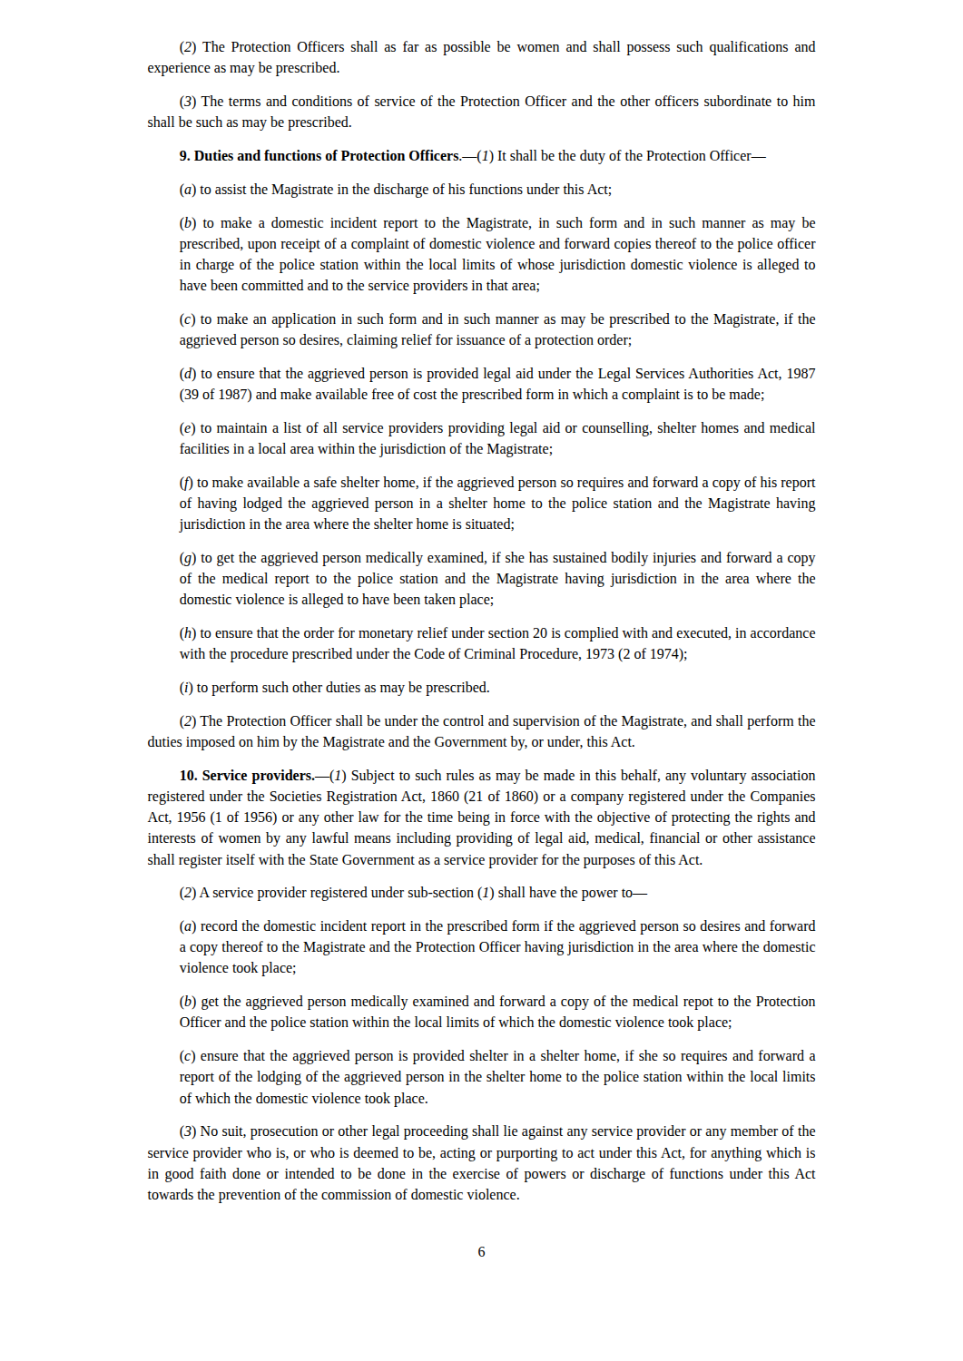(2) The Protection Officers shall as far as possible be women and shall possess such qualifications and experience as may be prescribed.
(3) The terms and conditions of service of the Protection Officer and the other officers subordinate to him shall be such as may be prescribed.
9. Duties and functions of Protection Officers.—(1) It shall be the duty of the Protection Officer—
(a) to assist the Magistrate in the discharge of his functions under this Act;
(b) to make a domestic incident report to the Magistrate, in such form and in such manner as may be prescribed, upon receipt of a complaint of domestic violence and forward copies thereof to the police officer in charge of the police station within the local limits of whose jurisdiction domestic violence is alleged to have been committed and to the service providers in that area;
(c) to make an application in such form and in such manner as may be prescribed to the Magistrate, if the aggrieved person so desires, claiming relief for issuance of a protection order;
(d) to ensure that the aggrieved person is provided legal aid under the Legal Services Authorities Act, 1987 (39 of 1987) and make available free of cost the prescribed form in which a complaint is to be made;
(e) to maintain a list of all service providers providing legal aid or counselling, shelter homes and medical facilities in a local area within the jurisdiction of the Magistrate;
(f) to make available a safe shelter home, if the aggrieved person so requires and forward a copy of his report of having lodged the aggrieved person in a shelter home to the police station and the Magistrate having jurisdiction in the area where the shelter home is situated;
(g) to get the aggrieved person medically examined, if she has sustained bodily injuries and forward a copy of the medical report to the police station and the Magistrate having jurisdiction in the area where the domestic violence is alleged to have been taken place;
(h) to ensure that the order for monetary relief under section 20 is complied with and executed, in accordance with the procedure prescribed under the Code of Criminal Procedure, 1973 (2 of 1974);
(i) to perform such other duties as may be prescribed.
(2) The Protection Officer shall be under the control and supervision of the Magistrate, and shall perform the duties imposed on him by the Magistrate and the Government by, or under, this Act.
10. Service providers.—(1) Subject to such rules as may be made in this behalf, any voluntary association registered under the Societies Registration Act, 1860 (21 of 1860) or a company registered under the Companies Act, 1956 (1 of 1956) or any other law for the time being in force with the objective of protecting the rights and interests of women by any lawful means including providing of legal aid, medical, financial or other assistance shall register itself with the State Government as a service provider for the purposes of this Act.
(2) A service provider registered under sub-section (1) shall have the power to—
(a) record the domestic incident report in the prescribed form if the aggrieved person so desires and forward a copy thereof to the Magistrate and the Protection Officer having jurisdiction in the area where the domestic violence took place;
(b) get the aggrieved person medically examined and forward a copy of the medical repot to the Protection Officer and the police station within the local limits of which the domestic violence took place;
(c) ensure that the aggrieved person is provided shelter in a shelter home, if she so requires and forward a report of the lodging of the aggrieved person in the shelter home to the police station within the local limits of which the domestic violence took place.
(3) No suit, prosecution or other legal proceeding shall lie against any service provider or any member of the service provider who is, or who is deemed to be, acting or purporting to act under this Act, for anything which is in good faith done or intended to be done in the exercise of powers or discharge of functions under this Act towards the prevention of the commission of domestic violence.
6